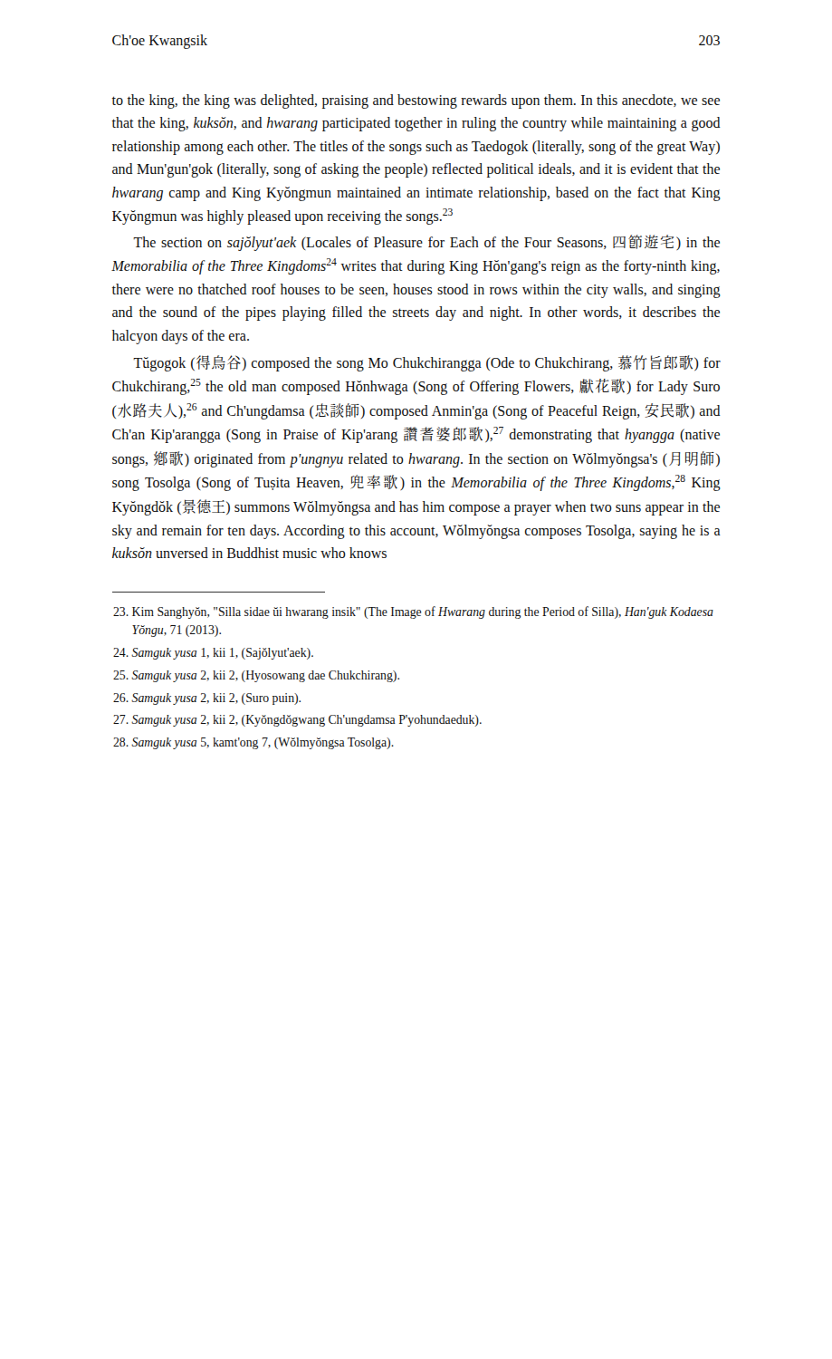Ch'oe Kwangsik 203
to the king, the king was delighted, praising and bestowing rewards upon them. In this anecdote, we see that the king, kuksŏn, and hwarang participated together in ruling the country while maintaining a good relationship among each other. The titles of the songs such as Taedogok (literally, song of the great Way) and Mun'gun'gok (literally, song of asking the people) reflected political ideals, and it is evident that the hwarang camp and King Kyŏngmun maintained an intimate relationship, based on the fact that King Kyŏngmun was highly pleased upon receiving the songs.23
The section on sajŏlyut'aek (Locales of Pleasure for Each of the Four Seasons, 四節遊宅) in the Memorabilia of the Three Kingdoms24 writes that during King Hŏn'gang's reign as the forty-ninth king, there were no thatched roof houses to be seen, houses stood in rows within the city walls, and singing and the sound of the pipes playing filled the streets day and night. In other words, it describes the halcyon days of the era.
Tŭgogok (得烏谷) composed the song Mo Chukchirangga (Ode to Chukchirang, 慕竹旨郎歌) for Chukchirang,25 the old man composed Hŏnhwaga (Song of Offering Flowers, 獻花歌) for Lady Suro (水路夫人),26 and Ch'ungdamsa (忠談師) composed Anmin'ga (Song of Peaceful Reign, 安民歌) and Ch'an Kip'arangga (Song in Praise of Kip'arang 讚耆婆郎歌),27 demonstrating that hyangga (native songs, 鄕歌) originated from p'ungnyu related to hwarang. In the section on Wŏlmyŏngsa's (月明師) song Tosolga (Song of Tuṣita Heaven, 兜率歌) in the Memorabilia of the Three Kingdoms,28 King Kyŏngdŏk (景德王) summons Wŏlmyŏngsa and has him compose a prayer when two suns appear in the sky and remain for ten days. According to this account, Wŏlmyŏngsa composes Tosolga, saying he is a kuksŏn unversed in Buddhist music who knows
Kim Sanghyŏn, "Silla sidae ŭi hwarang insik" (The Image of Hwarang during the Period of Silla), Han'guk Kodaesa Yŏngu, 71 (2013).
Samguk yusa 1, kii 1, (Sajŏlyut'aek).
Samguk yusa 2, kii 2, (Hyosowang dae Chukchirang).
Samguk yusa 2, kii 2, (Suro puin).
Samguk yusa 2, kii 2, (Kyŏngdŏgwang Ch'ungdamsa P'yohundaeduk).
Samguk yusa 5, kamt'ong 7, (Wŏlmyŏngsa Tosolga).